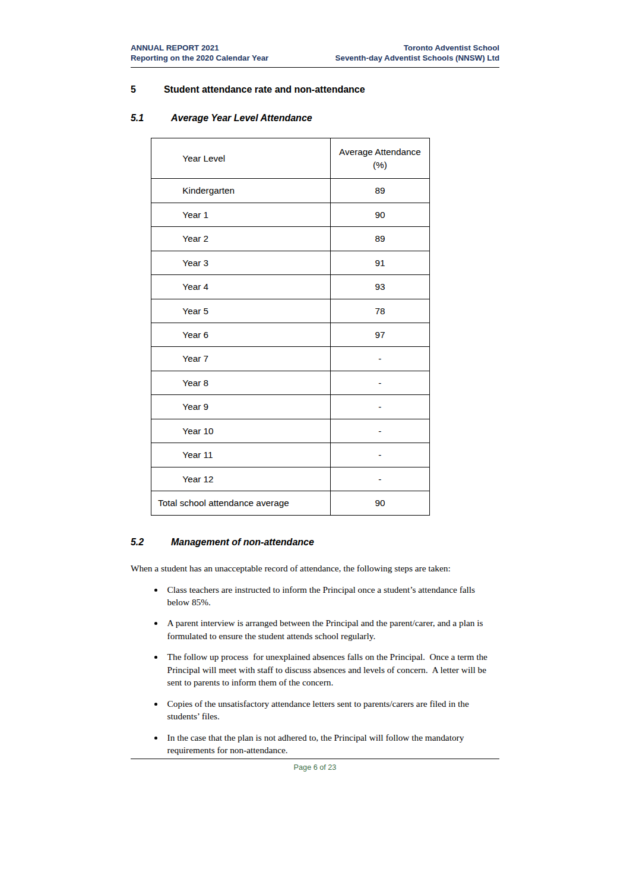ANNUAL REPORT 2021
Reporting on the 2020 Calendar Year
Toronto Adventist School
Seventh-day Adventist Schools (NNSW) Ltd
5 Student attendance rate and non-attendance
5.1 Average Year Level Attendance
| Year Level | Average Attendance (%) |
| Kindergarten | 89 |
| Year 1 | 90 |
| Year 2 | 89 |
| Year 3 | 91 |
| Year 4 | 93 |
| Year 5 | 78 |
| Year 6 | 97 |
| Year 7 | - |
| Year 8 | - |
| Year 9 | - |
| Year 10 | - |
| Year 11 | - |
| Year 12 | - |
| Total school attendance average | 90 |
5.2 Management of non-attendance
When a student has an unacceptable record of attendance, the following steps are taken:
Class teachers are instructed to inform the Principal once a student’s attendance falls below 85%.
A parent interview is arranged between the Principal and the parent/carer, and a plan is formulated to ensure the student attends school regularly.
The follow up process for unexplained absences falls on the Principal. Once a term the Principal will meet with staff to discuss absences and levels of concern. A letter will be sent to parents to inform them of the concern.
Copies of the unsatisfactory attendance letters sent to parents/carers are filed in the students’ files.
In the case that the plan is not adhered to, the Principal will follow the mandatory requirements for non-attendance.
Page 6 of 23